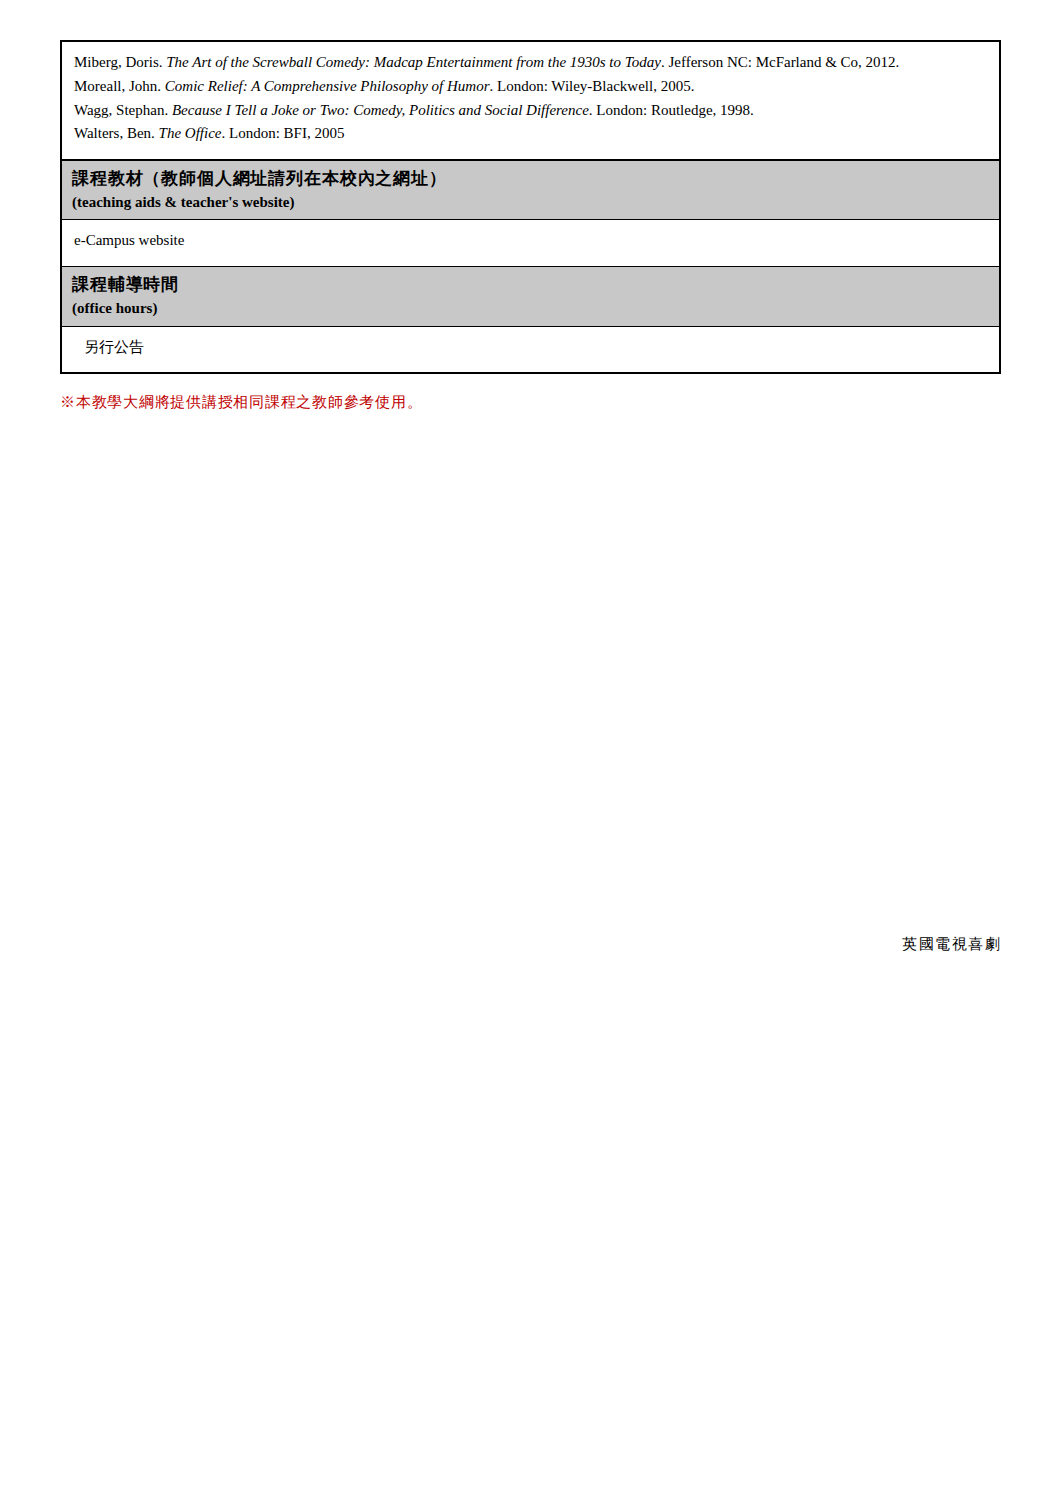Miberg, Doris. The Art of the Screwball Comedy: Madcap Entertainment from the 1930s to Today. Jefferson NC: McFarland & Co, 2012.
Moreall, John. Comic Relief: A Comprehensive Philosophy of Humor. London: Wiley-Blackwell, 2005.
Wagg, Stephan. Because I Tell a Joke or Two: Comedy, Politics and Social Difference. London: Routledge, 1998.
Walters, Ben. The Office. London: BFI, 2005
課程教材（教師個人網址請列在本校內之網址）
(teaching aids & teacher's website)
e-Campus website
課程輔導時間
(office hours)
另行公告
※本教學大綱將提供講授相同課程之教師參考使用。
英國電視喜劇